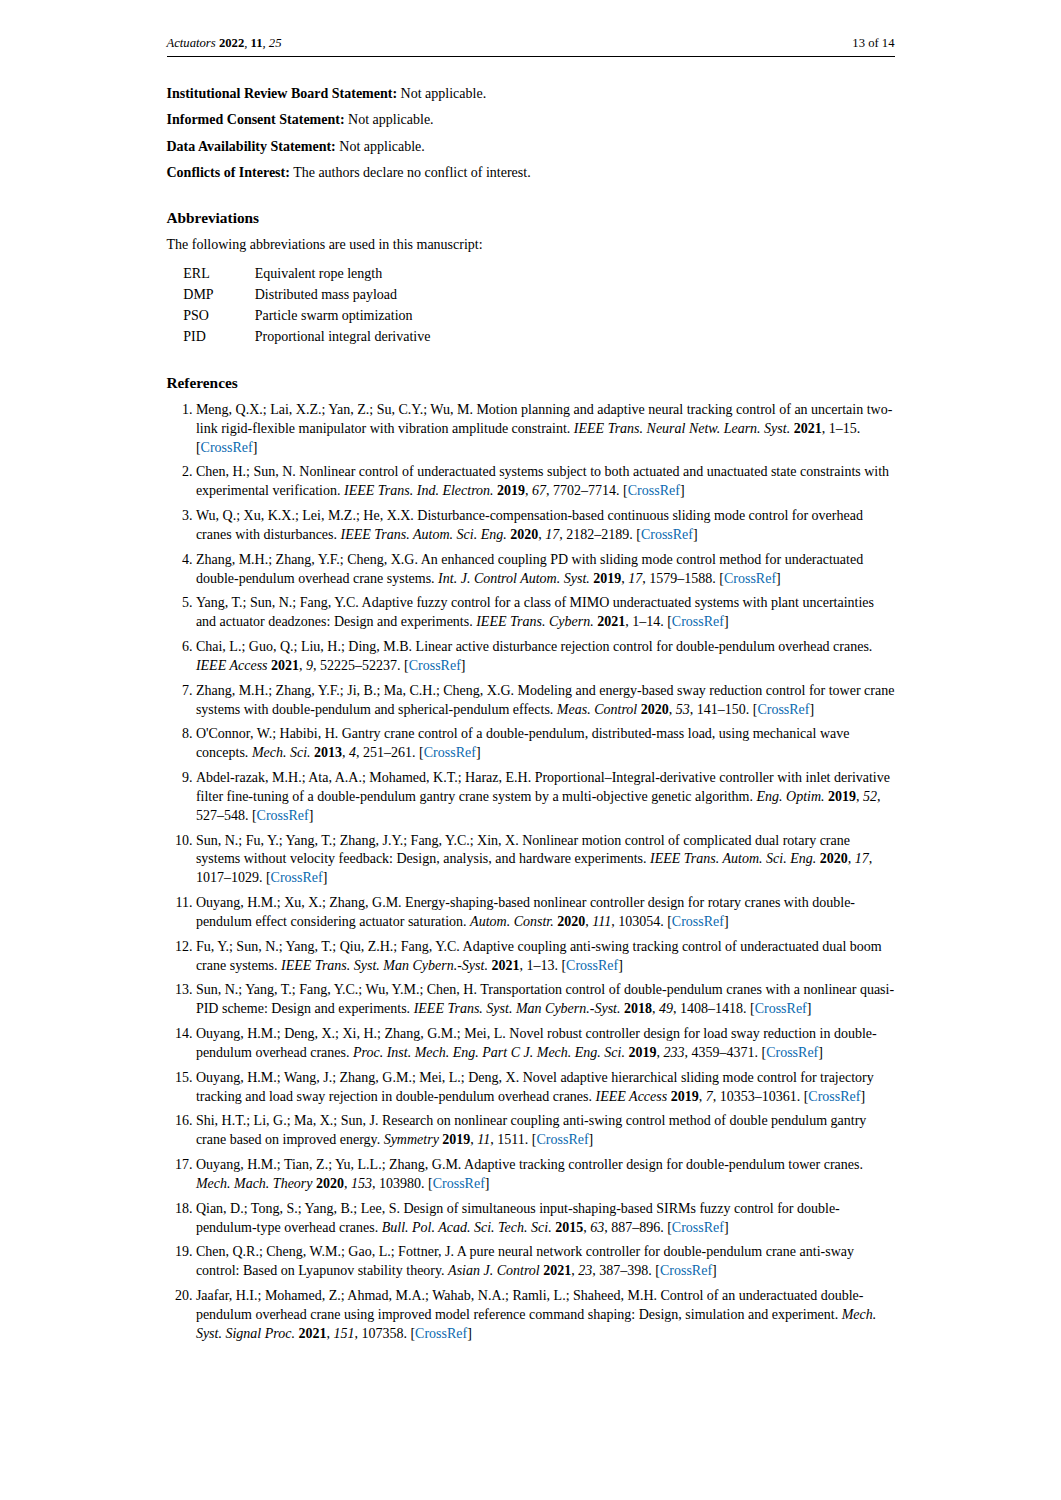Actuators 2022, 11, 25 13 of 14
Institutional Review Board Statement: Not applicable.
Informed Consent Statement: Not applicable.
Data Availability Statement: Not applicable.
Conflicts of Interest: The authors declare no conflict of interest.
Abbreviations
The following abbreviations are used in this manuscript:
| ERL | Equivalent rope length |
| DMP | Distributed mass payload |
| PSO | Particle swarm optimization |
| PID | Proportional integral derivative |
References
Meng, Q.X.; Lai, X.Z.; Yan, Z.; Su, C.Y.; Wu, M. Motion planning and adaptive neural tracking control of an uncertain two-link rigid-flexible manipulator with vibration amplitude constraint. IEEE Trans. Neural Netw. Learn. Syst. 2021, 1–15. [CrossRef]
Chen, H.; Sun, N. Nonlinear control of underactuated systems subject to both actuated and unactuated state constraints with experimental verification. IEEE Trans. Ind. Electron. 2019, 67, 7702–7714. [CrossRef]
Wu, Q.; Xu, K.X.; Lei, M.Z.; He, X.X. Disturbance-compensation-based continuous sliding mode control for overhead cranes with disturbances. IEEE Trans. Autom. Sci. Eng. 2020, 17, 2182–2189. [CrossRef]
Zhang, M.H.; Zhang, Y.F.; Cheng, X.G. An enhanced coupling PD with sliding mode control method for underactuated double-pendulum overhead crane systems. Int. J. Control Autom. Syst. 2019, 17, 1579–1588. [CrossRef]
Yang, T.; Sun, N.; Fang, Y.C. Adaptive fuzzy control for a class of MIMO underactuated systems with plant uncertainties and actuator deadzones: Design and experiments. IEEE Trans. Cybern. 2021, 1–14. [CrossRef]
Chai, L.; Guo, Q.; Liu, H.; Ding, M.B. Linear active disturbance rejection control for double-pendulum overhead cranes. IEEE Access 2021, 9, 52225–52237. [CrossRef]
Zhang, M.H.; Zhang, Y.F.; Ji, B.; Ma, C.H.; Cheng, X.G. Modeling and energy-based sway reduction control for tower crane systems with double-pendulum and spherical-pendulum effects. Meas. Control 2020, 53, 141–150. [CrossRef]
O'Connor, W.; Habibi, H. Gantry crane control of a double-pendulum, distributed-mass load, using mechanical wave concepts. Mech. Sci. 2013, 4, 251–261. [CrossRef]
Abdel-razak, M.H.; Ata, A.A.; Mohamed, K.T.; Haraz, E.H. Proportional–Integral-derivative controller with inlet derivative filter fine-tuning of a double-pendulum gantry crane system by a multi-objective genetic algorithm. Eng. Optim. 2019, 52, 527–548. [CrossRef]
Sun, N.; Fu, Y.; Yang, T.; Zhang, J.Y.; Fang, Y.C.; Xin, X. Nonlinear motion control of complicated dual rotary crane systems without velocity feedback: Design, analysis, and hardware experiments. IEEE Trans. Autom. Sci. Eng. 2020, 17, 1017–1029. [CrossRef]
Ouyang, H.M.; Xu, X.; Zhang, G.M. Energy-shaping-based nonlinear controller design for rotary cranes with double-pendulum effect considering actuator saturation. Autom. Constr. 2020, 111, 103054. [CrossRef]
Fu, Y.; Sun, N.; Yang, T.; Qiu, Z.H.; Fang, Y.C. Adaptive coupling anti-swing tracking control of underactuated dual boom crane systems. IEEE Trans. Syst. Man Cybern.-Syst. 2021, 1–13. [CrossRef]
Sun, N.; Yang, T.; Fang, Y.C.; Wu, Y.M.; Chen, H. Transportation control of double-pendulum cranes with a nonlinear quasi-PID scheme: Design and experiments. IEEE Trans. Syst. Man Cybern.-Syst. 2018, 49, 1408–1418. [CrossRef]
Ouyang, H.M.; Deng, X.; Xi, H.; Zhang, G.M.; Mei, L. Novel robust controller design for load sway reduction in double-pendulum overhead cranes. Proc. Inst. Mech. Eng. Part C J. Mech. Eng. Sci. 2019, 233, 4359–4371. [CrossRef]
Ouyang, H.M.; Wang, J.; Zhang, G.M.; Mei, L.; Deng, X. Novel adaptive hierarchical sliding mode control for trajectory tracking and load sway rejection in double-pendulum overhead cranes. IEEE Access 2019, 7, 10353–10361. [CrossRef]
Shi, H.T.; Li, G.; Ma, X.; Sun, J. Research on nonlinear coupling anti-swing control method of double pendulum gantry crane based on improved energy. Symmetry 2019, 11, 1511. [CrossRef]
Ouyang, H.M.; Tian, Z.; Yu, L.L.; Zhang, G.M. Adaptive tracking controller design for double-pendulum tower cranes. Mech. Mach. Theory 2020, 153, 103980. [CrossRef]
Qian, D.; Tong, S.; Yang, B.; Lee, S. Design of simultaneous input-shaping-based SIRMs fuzzy control for double-pendulum-type overhead cranes. Bull. Pol. Acad. Sci. Tech. Sci. 2015, 63, 887–896. [CrossRef]
Chen, Q.R.; Cheng, W.M.; Gao, L.; Fottner, J. A pure neural network controller for double-pendulum crane anti-sway control: Based on Lyapunov stability theory. Asian J. Control 2021, 23, 387–398. [CrossRef]
Jaafar, H.I.; Mohamed, Z.; Ahmad, M.A.; Wahab, N.A.; Ramli, L.; Shaheed, M.H. Control of an underactuated double-pendulum overhead crane using improved model reference command shaping: Design, simulation and experiment. Mech. Syst. Signal Proc. 2021, 151, 107358. [CrossRef]